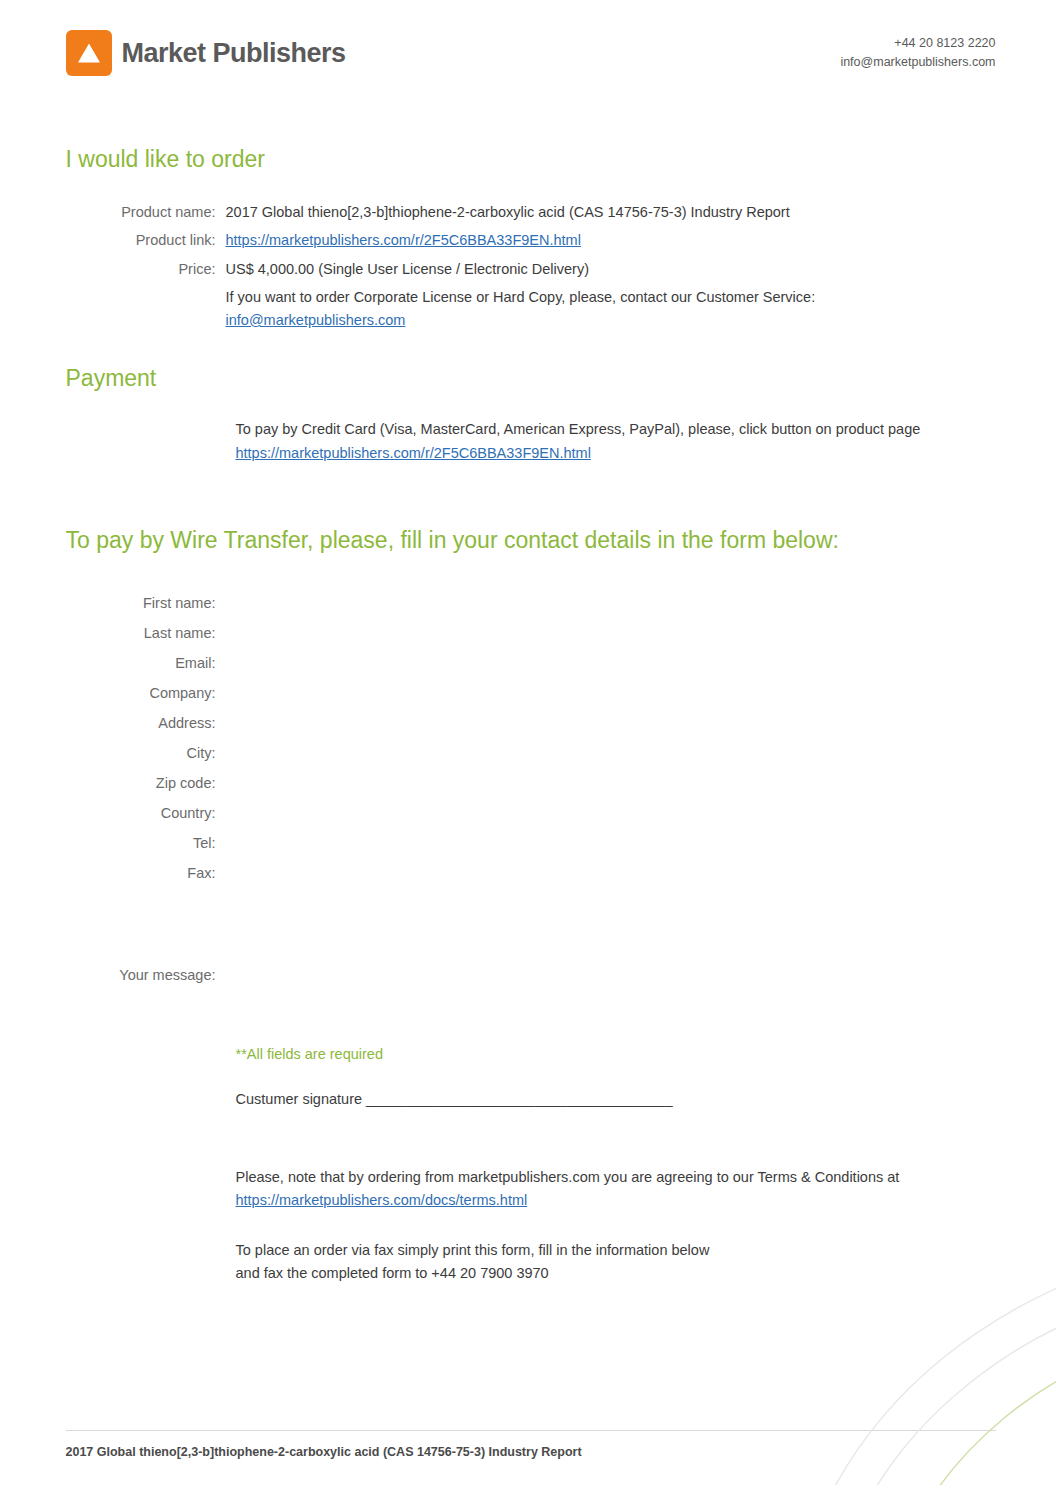Market Publishers
+44 20 8123 2220
info@marketpublishers.com
I would like to order
Product name:
2017 Global thieno[2,3-b]thiophene-2-carboxylic acid (CAS 14756-75-3) Industry Report
Product link:
https://marketpublishers.com/r/2F5C6BBA33F9EN.html
Price:
US$ 4,000.00 (Single User License / Electronic Delivery)
If you want to order Corporate License or Hard Copy, please, contact our Customer Service:
info@marketpublishers.com
Payment
To pay by Credit Card (Visa, MasterCard, American Express, PayPal), please, click button on product page https://marketpublishers.com/r/2F5C6BBA33F9EN.html
To pay by Wire Transfer, please, fill in your contact details in the form below:
First name:
Last name:
Email:
Company:
Address:
City:
Zip code:
Country:
Tel:
Fax:
Your message:
**All fields are required
Custumer signature ______________________________________
Please, note that by ordering from marketpublishers.com you are agreeing to our Terms & Conditions at https://marketpublishers.com/docs/terms.html
To place an order via fax simply print this form, fill in the information below
and fax the completed form to +44 20 7900 3970
2017 Global thieno[2,3-b]thiophene-2-carboxylic acid (CAS 14756-75-3) Industry Report